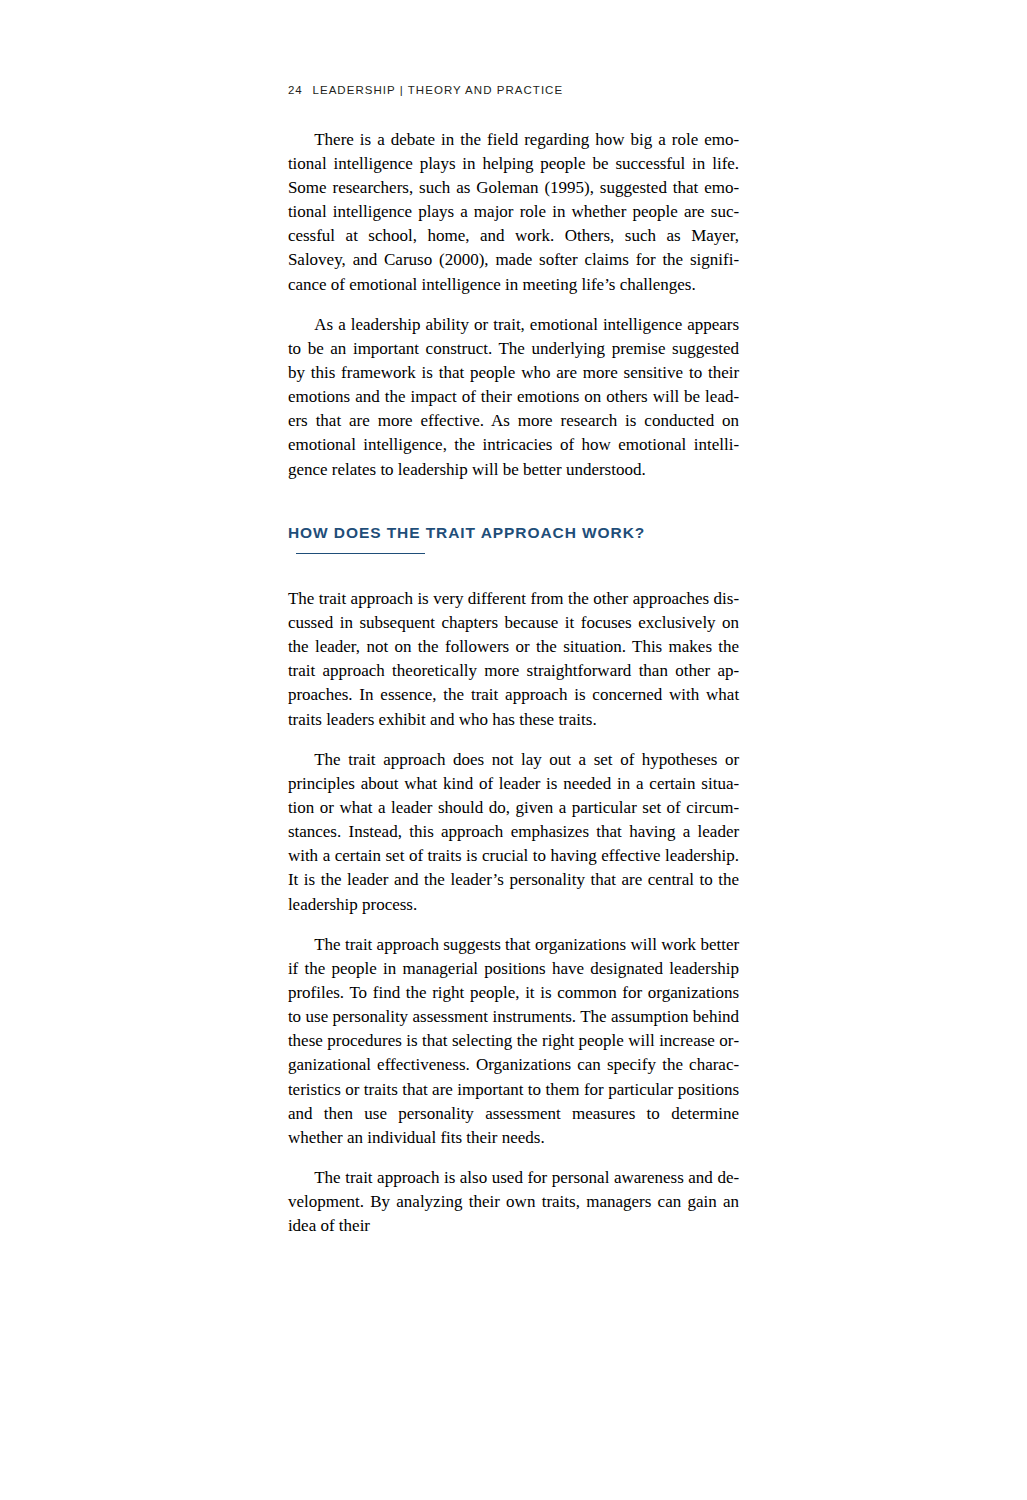24 LEADERSHIP|THEORY AND PRACTICE
There is a debate in the field regarding how big a role emotional intelligence plays in helping people be successful in life. Some researchers, such as Goleman (1995), suggested that emotional intelligence plays a major role in whether people are successful at school, home, and work. Others, such as Mayer, Salovey, and Caruso (2000), made softer claims for the significance of emotional intelligence in meeting life’s challenges.
As a leadership ability or trait, emotional intelligence appears to be an important construct. The underlying premise suggested by this framework is that people who are more sensitive to their emotions and the impact of their emotions on others will be leaders that are more effective. As more research is conducted on emotional intelligence, the intricacies of how emotional intelligence relates to leadership will be better understood.
How Does the Trait Approach Work?
The trait approach is very different from the other approaches discussed in subsequent chapters because it focuses exclusively on the leader, not on the followers or the situation. This makes the trait approach theoretically more straightforward than other approaches. In essence, the trait approach is concerned with what traits leaders exhibit and who has these traits.
The trait approach does not lay out a set of hypotheses or principles about what kind of leader is needed in a certain situation or what a leader should do, given a particular set of circumstances. Instead, this approach emphasizes that having a leader with a certain set of traits is crucial to having effective leadership. It is the leader and the leader’s personality that are central to the leadership process.
The trait approach suggests that organizations will work better if the people in managerial positions have designated leadership profiles. To find the right people, it is common for organizations to use personality assessment instruments. The assumption behind these procedures is that selecting the right people will increase organizational effectiveness. Organizations can specify the characteristics or traits that are important to them for particular positions and then use personality assessment measures to determine whether an individual fits their needs.
The trait approach is also used for personal awareness and development. By analyzing their own traits, managers can gain an idea of their